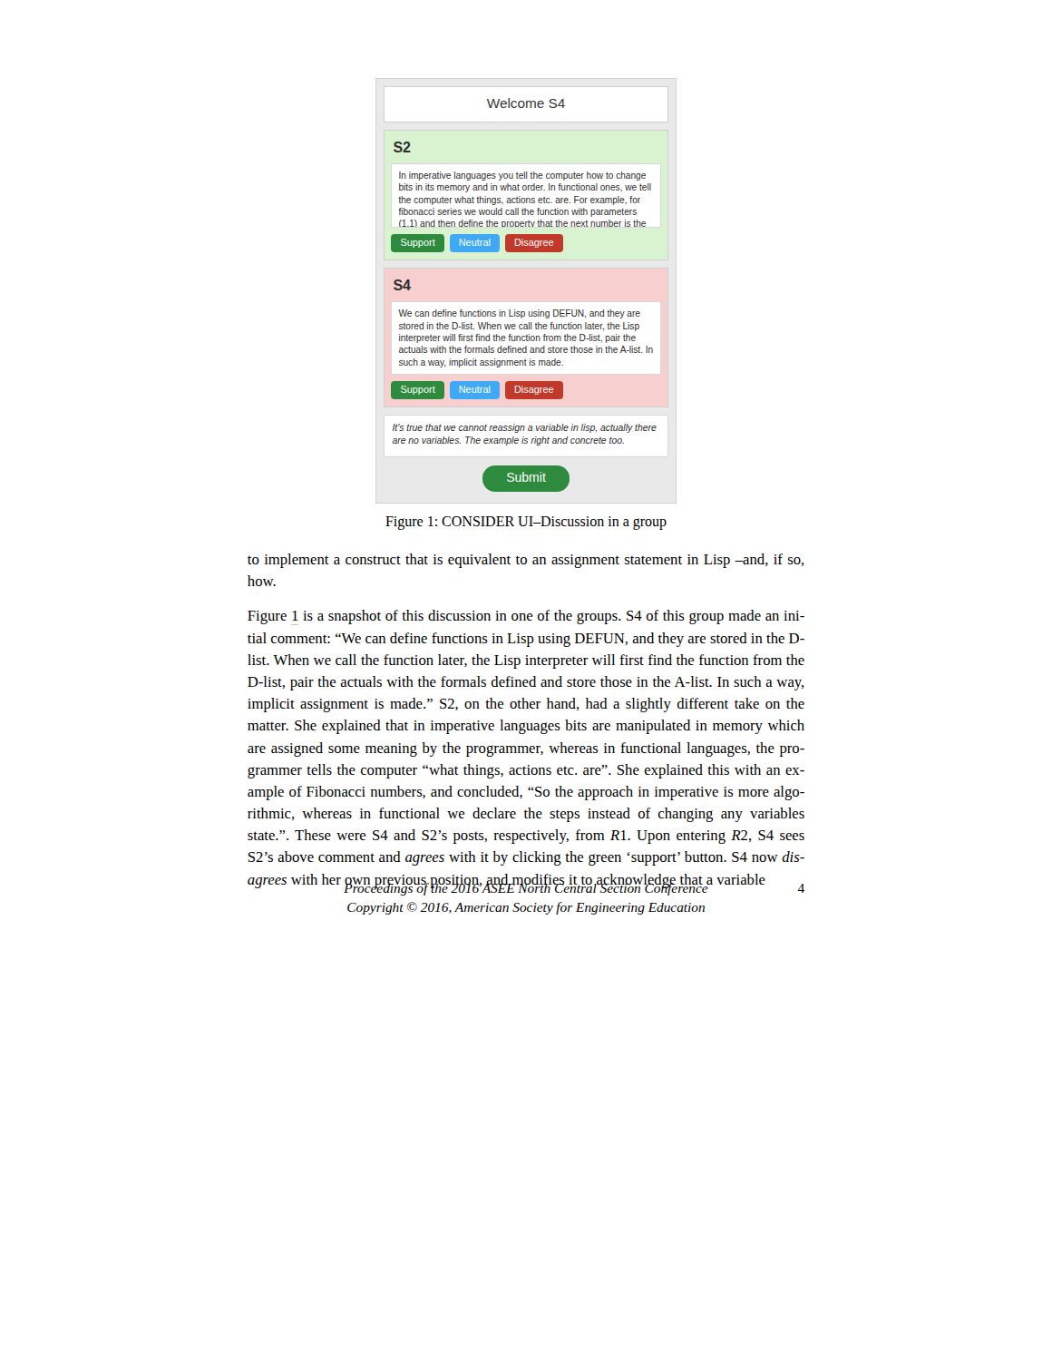Welcome S4
S2
In imperative languages you tell the computer how to change bits in its memory and in what order. In functional ones, we tell the computer what things, actions etc. are. For example, for fibonacci series we would call the function with parameters (1,1) and then define the property that the next number is the sum of parameters passed, whereas in imperative language we would define two variables as 1 and then change the values of the variables and keep iterating to get the fibonacci series. So the approach in imperative is more algorithmic, whereas in functional we declare the steps instead of changing any variables state.
Support Neutral Disagree
S4
We can define functions in Lisp using DEFUN, and they are stored in the D-list. When we call the function later, the Lisp interpreter will first find the function from the D-list, pair the actuals with the formals defined and store those in the A-list. In such a way, implicit assignment is made.
Support Neutral Disagree
It's true that we cannot reassign a variable in lisp, actually there are no variables. The example is right and concrete too.
Submit
Figure 1: CONSIDER UI–Discussion in a group
to implement a construct that is equivalent to an assignment statement in Lisp –and, if so, how.
Figure 1 is a snapshot of this discussion in one of the groups. S4 of this group made an initial comment: “We can define functions in Lisp using DEFUN, and they are stored in the D-list. When we call the function later, the Lisp interpreter will first find the function from the D-list, pair the actuals with the formals defined and store those in the A-list. In such a way, implicit assignment is made.” S2, on the other hand, had a slightly different take on the matter. She explained that in imperative languages bits are manipulated in memory which are assigned some meaning by the programmer, whereas in functional languages, the programmer tells the computer “what things, actions etc. are”. She explained this with an example of Fibonacci numbers, and concluded, “So the approach in imperative is more algorithmic, whereas in functional we declare the steps instead of changing any variables state.”. These were S4 and S2’s posts, respectively, from R1. Upon entering R2, S4 sees S2’s above comment and agrees with it by clicking the green ‘support’ button. S4 now disagrees with her own previous position, and modifies it to acknowledge that a variable
Proceedings of the 2016 ASEE North Central Section Conference
Copyright © 2016, American Society for Engineering Education
4